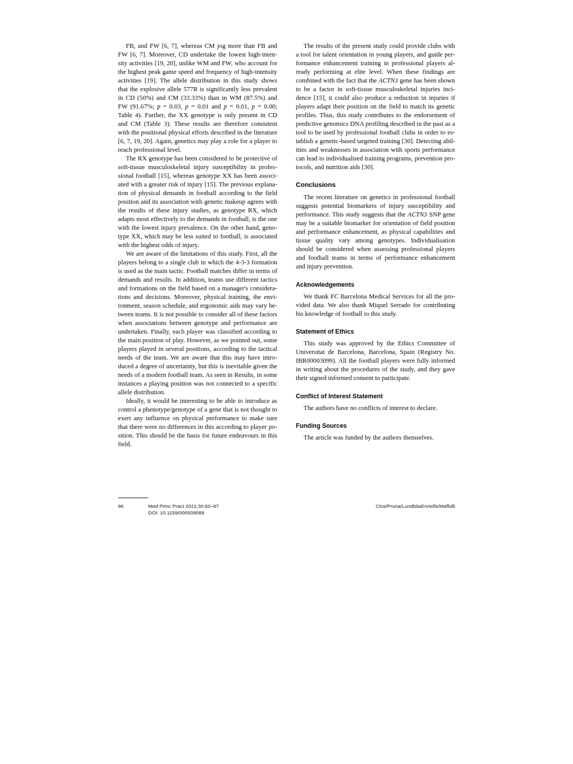FB, and FW [6, 7], whereas CM jog more than FB and FW [6, 7]. Moreover, CD undertake the lowest high-intensity activities [19, 20], unlike WM and FW, who account for the highest peak game speed and frequency of high-intensity activities [19]. The allele distribution in this study shows that the explosive allele 577R is significantly less prevalent in CD (50%) and CM (33.33%) than in WM (87.5%) and FW (91.67%; p = 0.03, p = 0.01 and p = 0.01, p = 0.00; Table 4). Further, the XX genotype is only present in CD and CM (Table 3). These results are therefore consistent with the positional physical efforts described in the literature [6, 7, 19, 20]. Again, genetics may play a role for a player to reach professional level.
The RX genotype has been considered to be protective of soft-tissue musculoskeletal injury susceptibility in professional football [15], whereas genotype XX has been associated with a greater risk of injury [15]. The previous explanation of physical demands in football according to the field position and its association with genetic makeup agrees with the results of these injury studies, as genotype RX, which adapts most effectively to the demands in football, is the one with the lowest injury prevalence. On the other hand, genotype XX, which may be less suited to football, is associated with the highest odds of injury.
We are aware of the limitations of this study. First, all the players belong to a single club in which the 4-3-3 formation is used as the main tactic. Football matches differ in terms of demands and results. In addition, teams use different tactics and formations on the field based on a manager's considerations and decisions. Moreover, physical training, the environment, season schedule, and ergonomic aids may vary between teams. It is not possible to consider all of these factors when associations between genotype and performance are undertaken. Finally, each player was classified according to the main position of play. However, as we pointed out, some players played in several positions, according to the tactical needs of the team. We are aware that this may have introduced a degree of uncertainty, but this is inevitable given the needs of a modern football team. As seen in Results, in some instances a playing position was not connected to a specific allele distribution.
Ideally, it would be interesting to be able to introduce as control a phenotype/genotype of a gene that is not thought to exert any influence on physical performance to make sure that there were no differences in this according to player position. This should be the basis for future endeavours in this field.
The results of the present study could provide clubs with a tool for talent orientation in young players, and guide performance enhancement training in professional players already performing at elite level. When these findings are combined with the fact that the ACTN3 gene has been shown to be a factor in soft-tissue musculoskeletal injuries incidence [15], it could also produce a reduction in injuries if players adapt their position on the field to match its genetic profiles. Thus, this study contributes to the endorsement of predictive genomics DNA profiling described in the past as a tool to be used by professional football clubs in order to establish a genetic-based targeted training [30]. Detecting abilities and weaknesses in association with sports performance can lead to individualised training programs, prevention protocols, and nutrition aids [30].
Conclusions
The recent literature on genetics in professional football suggests potential biomarkers of injury susceptibility and performance. This study suggests that the ACTN3 SNP gene may be a suitable biomarker for orientation of field position and performance enhancement, as physical capabilities and tissue quality vary among genotypes. Individualisation should be considered when assessing professional players and football teams in terms of performance enhancement and injury prevention.
Acknowledgements
We thank FC Barcelona Medical Services for all the provided data. We also thank Miquel Serrado for contributing his knowledge of football to this study.
Statement of Ethics
This study was approved by the Ethics Committee of Universitat de Barcelona, Barcelona, Spain (Registry No. IBR00003099). All the football players were fully informed in writing about the procedures of the study, and they gave their signed informed consent to participate.
Conflict of Interest Statement
The authors have no conflicts of interest to declare.
Funding Sources
The article was funded by the authors themselves.
96
Med Princ Pract 2021;30:92–97
DOI: 10.1159/000509089
Clos/Pruna/Lundblad/Artells/Maffulli